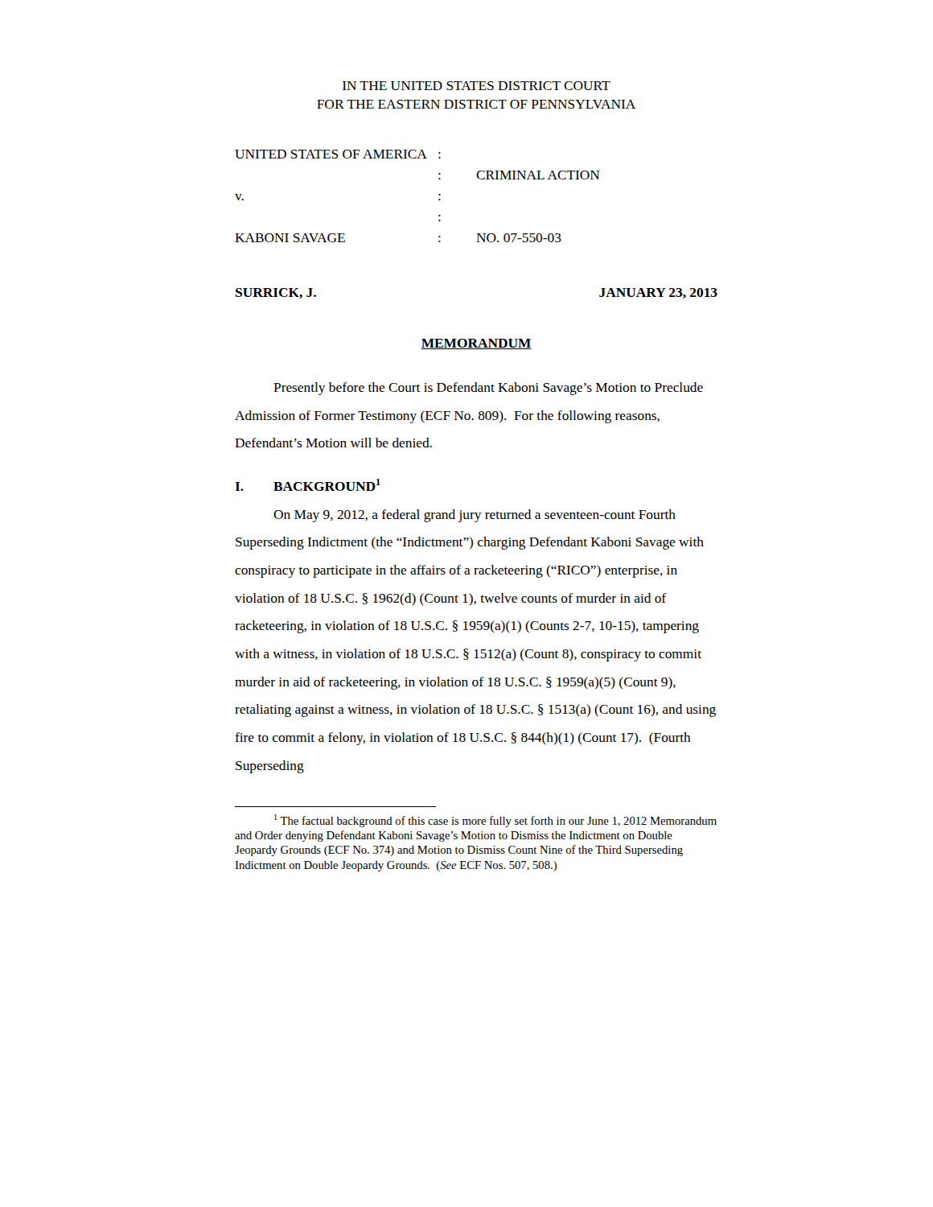IN THE UNITED STATES DISTRICT COURT
FOR THE EASTERN DISTRICT OF PENNSYLVANIA
| UNITED STATES OF AMERICA | : | |
| | : | CRIMINAL ACTION |
| v. | : | |
| | : | |
| KABONI SAVAGE | : | NO. 07-550-03 |
SURRICK, J. JANUARY 23, 2013
MEMORANDUM
Presently before the Court is Defendant Kaboni Savage’s Motion to Preclude Admission of Former Testimony (ECF No. 809). For the following reasons, Defendant’s Motion will be denied.
I. BACKGROUND1
On May 9, 2012, a federal grand jury returned a seventeen-count Fourth Superseding Indictment (the “Indictment”) charging Defendant Kaboni Savage with conspiracy to participate in the affairs of a racketeering (“RICO”) enterprise, in violation of 18 U.S.C. § 1962(d) (Count 1), twelve counts of murder in aid of racketeering, in violation of 18 U.S.C. § 1959(a)(1) (Counts 2-7, 10-15), tampering with a witness, in violation of 18 U.S.C. § 1512(a) (Count 8), conspiracy to commit murder in aid of racketeering, in violation of 18 U.S.C. § 1959(a)(5) (Count 9), retaliating against a witness, in violation of 18 U.S.C. § 1513(a) (Count 16), and using fire to commit a felony, in violation of 18 U.S.C. § 844(h)(1) (Count 17). (Fourth Superseding
1 The factual background of this case is more fully set forth in our June 1, 2012 Memorandum and Order denying Defendant Kaboni Savage’s Motion to Dismiss the Indictment on Double Jeopardy Grounds (ECF No. 374) and Motion to Dismiss Count Nine of the Third Superseding Indictment on Double Jeopardy Grounds. (See ECF Nos. 507, 508.)